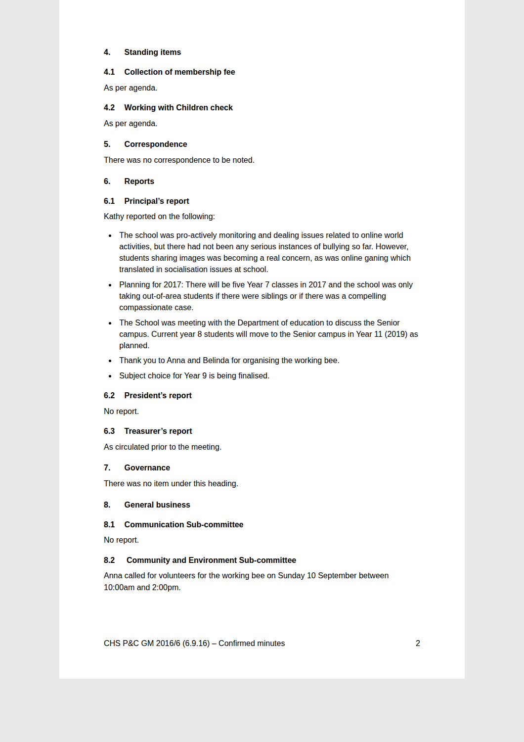4. Standing items
4.1 Collection of membership fee
As per agenda.
4.2 Working with Children check
As per agenda.
5. Correspondence
There was no correspondence to be noted.
6. Reports
6.1 Principal’s report
Kathy reported on the following:
The school was pro-actively monitoring and dealing issues related to online world activities, but there had not been any serious instances of bullying so far. However, students sharing images was becoming a real concern, as was online ganing which translated in socialisation issues at school.
Planning for 2017: There will be five Year 7 classes in 2017 and the school was only taking out-of-area students if there were siblings or if there was a compelling compassionate case.
The School was meeting with the Department of education to discuss the Senior campus. Current year 8 students will move to the Senior campus in Year 11 (2019) as planned.
Thank you to Anna and Belinda for organising the working bee.
Subject choice for Year 9 is being finalised.
6.2 President’s report
No report.
6.3 Treasurer’s report
As circulated prior to the meeting.
7. Governance
There was no item under this heading.
8. General business
8.1 Communication Sub-committee
No report.
8.2 Community and Environment Sub-committee
Anna called for volunteers for the working bee on Sunday 10 September between 10:00am and 2:00pm.
CHS P&C GM 2016/6 (6.9.16) – Confirmed minutes 2